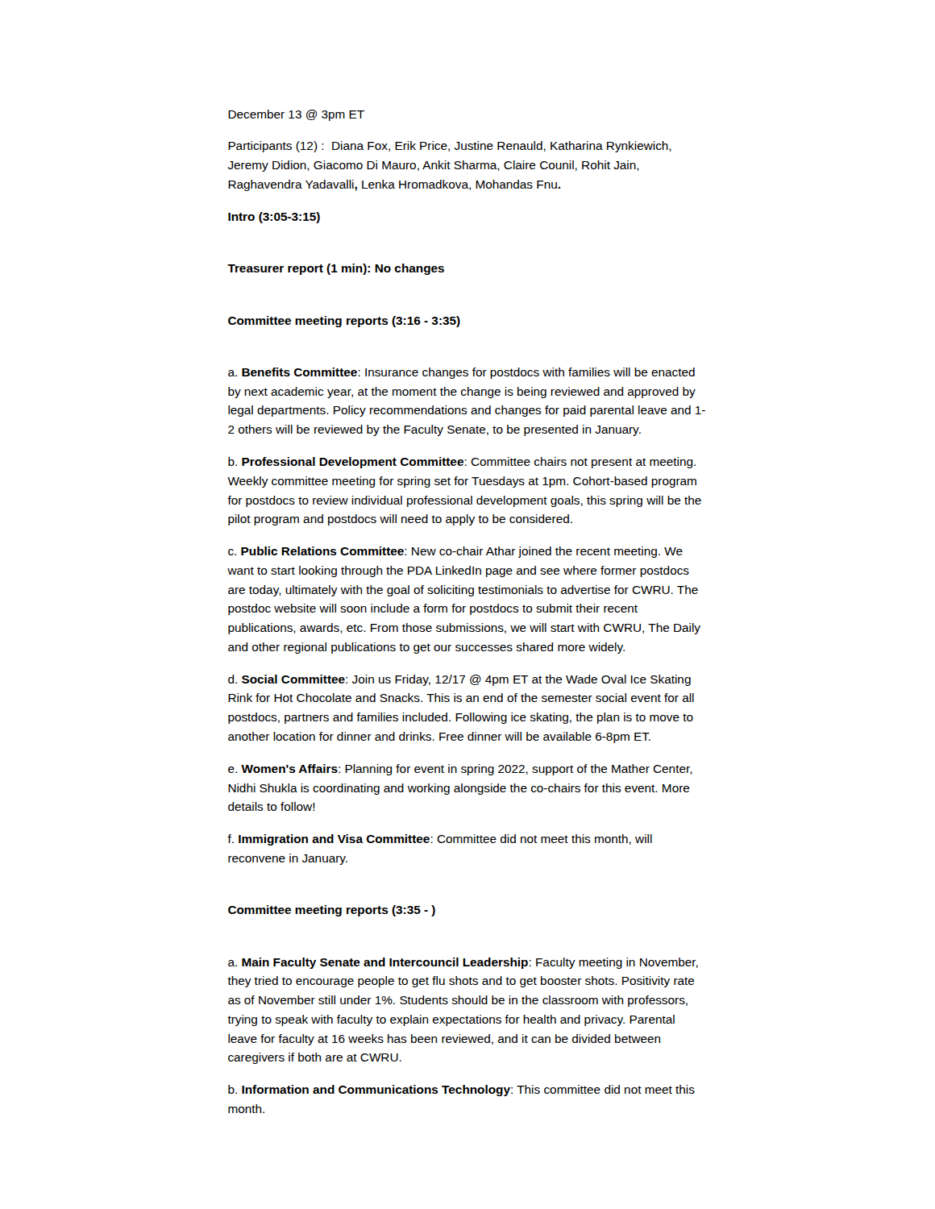December 13 @ 3pm ET
Participants (12) : Diana Fox, Erik Price, Justine Renauld, Katharina Rynkiewich, Jeremy Didion, Giacomo Di Mauro, Ankit Sharma, Claire Counil, Rohit Jain, Raghavendra Yadavalli, Lenka Hromadkova, Mohandas Fnu.
Intro (3:05-3:15)
Treasurer report (1 min): No changes
Committee meeting reports (3:16 - 3:35)
a. Benefits Committee: Insurance changes for postdocs with families will be enacted by next academic year, at the moment the change is being reviewed and approved by legal departments. Policy recommendations and changes for paid parental leave and 1-2 others will be reviewed by the Faculty Senate, to be presented in January.
b. Professional Development Committee: Committee chairs not present at meeting. Weekly committee meeting for spring set for Tuesdays at 1pm. Cohort-based program for postdocs to review individual professional development goals, this spring will be the pilot program and postdocs will need to apply to be considered.
c. Public Relations Committee: New co-chair Athar joined the recent meeting. We want to start looking through the PDA LinkedIn page and see where former postdocs are today, ultimately with the goal of soliciting testimonials to advertise for CWRU. The postdoc website will soon include a form for postdocs to submit their recent publications, awards, etc. From those submissions, we will start with CWRU, The Daily and other regional publications to get our successes shared more widely.
d. Social Committee: Join us Friday, 12/17 @ 4pm ET at the Wade Oval Ice Skating Rink for Hot Chocolate and Snacks. This is an end of the semester social event for all postdocs, partners and families included. Following ice skating, the plan is to move to another location for dinner and drinks. Free dinner will be available 6-8pm ET.
e. Women's Affairs: Planning for event in spring 2022, support of the Mather Center, Nidhi Shukla is coordinating and working alongside the co-chairs for this event. More details to follow!
f. Immigration and Visa Committee: Committee did not meet this month, will reconvene in January.
Committee meeting reports (3:35 - )
a. Main Faculty Senate and Intercouncil Leadership: Faculty meeting in November, they tried to encourage people to get flu shots and to get booster shots. Positivity rate as of November still under 1%. Students should be in the classroom with professors, trying to speak with faculty to explain expectations for health and privacy. Parental leave for faculty at 16 weeks has been reviewed, and it can be divided between caregivers if both are at CWRU.
b. Information and Communications Technology: This committee did not meet this month.